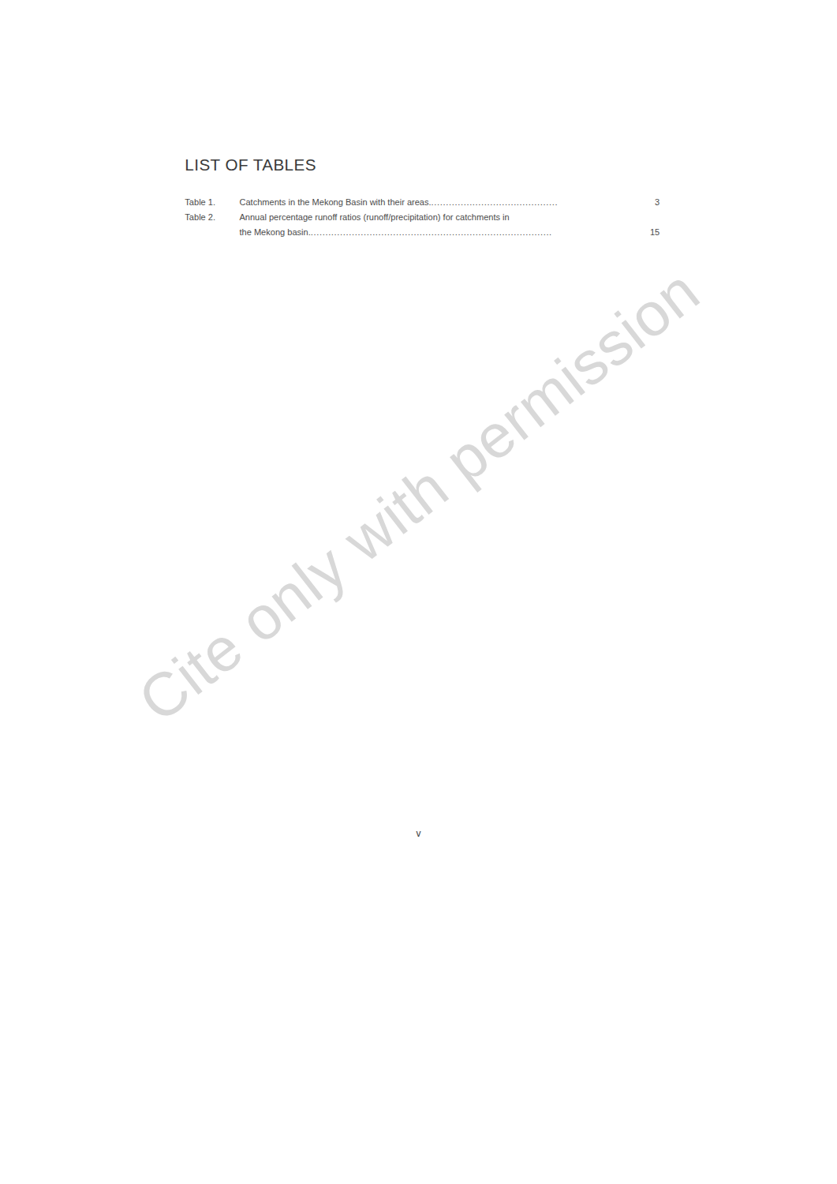Cite only with permission
LIST OF TABLES
Table 1. Catchments in the Mekong Basin with their areas............................................ 3
Table 2. Annual percentage runoff ratios (runoff/precipitation) for catchments in
the Mekong basin................................................................................... 15
v